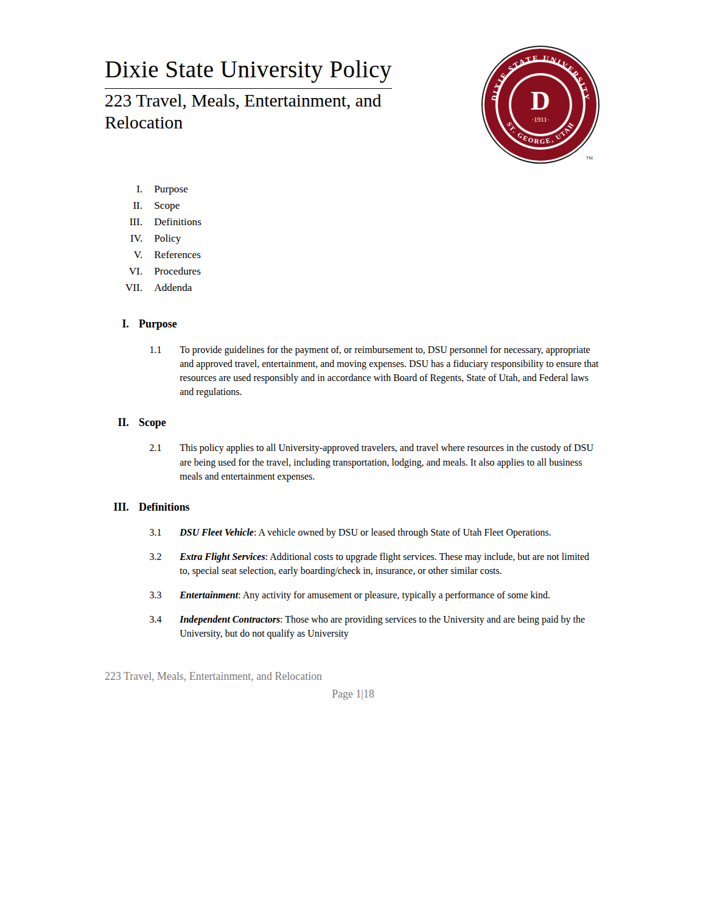DIXIE STATE UNIVERSITY ST. GEORGE, UTAH D ·1911· TM
Dixie State University Policy
223 Travel, Meals, Entertainment, and Relocation
I. Purpose
II. Scope
III. Definitions
IV. Policy
V. References
VI. Procedures
VII. Addenda
I. Purpose
1.1 To provide guidelines for the payment of, or reimbursement to, DSU personnel for necessary, appropriate and approved travel, entertainment, and moving expenses. DSU has a fiduciary responsibility to ensure that resources are used responsibly and in accordance with Board of Regents, State of Utah, and Federal laws and regulations.
II. Scope
2.1 This policy applies to all University-approved travelers, and travel where resources in the custody of DSU are being used for the travel, including transportation, lodging, and meals. It also applies to all business meals and entertainment expenses.
III. Definitions
3.1 DSU Fleet Vehicle: A vehicle owned by DSU or leased through State of Utah Fleet Operations.
3.2 Extra Flight Services: Additional costs to upgrade flight services. These may include, but are not limited to, special seat selection, early boarding/check in, insurance, or other similar costs.
3.3 Entertainment: Any activity for amusement or pleasure, typically a performance of some kind.
3.4 Independent Contractors: Those who are providing services to the University and are being paid by the University, but do not qualify as University
223 Travel, Meals, Entertainment, and Relocation
Page 1|18